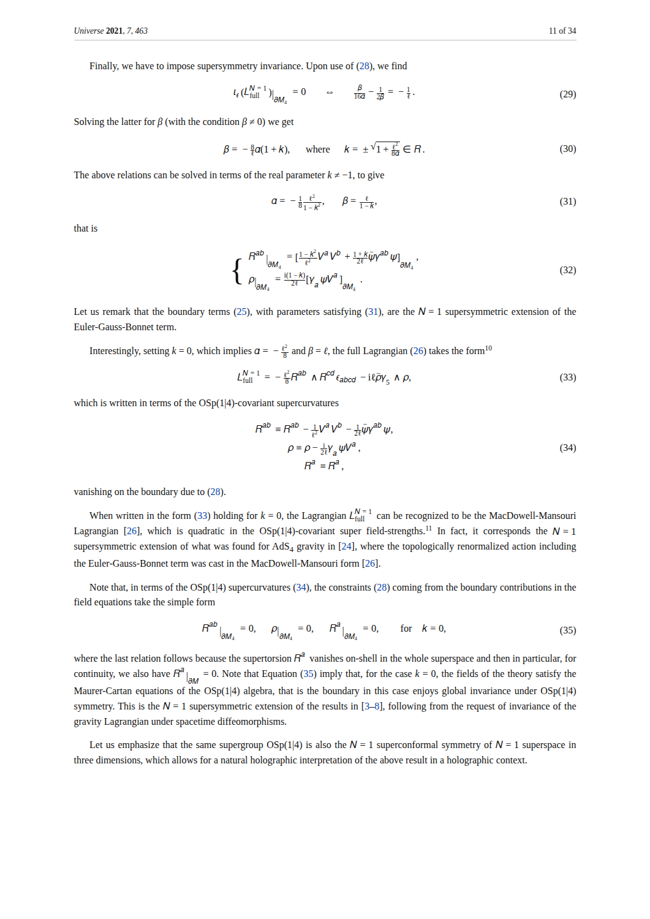Universe 2021, 7, 463 11 of 34
Finally, we have to impose supersymmetry invariance. Upon use of (28), we find
ιϵ ( LfullN=1 ) |∂M4 =0 ⇔ β16α − 12β = − 1ℓ .
(29)
Solving the latter for β (with the condition β ≠ 0) we get
β=− 8ℓ α(1+k) , where k=± 1+ℓ28α ∈R.
(30)
The above relations can be solved in terms of the real parameter k ≠ −1, to give
α=− 18 ℓ21−k2 , β= ℓ1−k ,
(31)
that is
{
Rab |∂M4 = [ 1−k2ℓ2 VaVb + 1+k2ℓ ψ¯ γab ψ ] ∂M4 ,
ρ |∂M4 = i(1−k)2ℓ [γaψVa] ∂M4 .
(32)
Let us remark that the boundary terms (25), with parameters satisfying (31), are the N=1 supersymmetric extension of the Euler-Gauss-Bonnet term.
Interestingly, setting k = 0, which implies α=−ℓ28 and β = ℓ, the full Lagrangian (26) takes the form10
LfullN=1 = − ℓ28 Rab ∧ Rcd ϵabcd − iℓ ρ¯ γ5 ∧ ρ ,
(33)
which is written in terms of the OSp(1|4)-covariant supercurvatures
Rab ≡ Rab − 1ℓ2 VaVb − 12ℓ ψ¯ γab ψ ,
ρ ≡ ρ − i2ℓ γa ψ Va ,
Ra ≡ Ra ,
(34)
vanishing on the boundary due to (28).
When written in the form (33) holding for k = 0, the Lagrangian LfullN=1 can be recognized to be the MacDowell-Mansouri Lagrangian [26], which is quadratic in the OSp(1|4)-covariant super field-strengths.11 In fact, it corresponds the N=1 supersymmetric extension of what was found for AdS4 gravity in [24], where the topologically renormalized action including the Euler-Gauss-Bonnet term was cast in the MacDowell-Mansouri form [26].
Note that, in terms of the OSp(1|4) supercurvatures (34), the constraints (28) coming from the boundary contributions in the field equations take the simple form
Rab |∂M4 =0, ρ |∂M4 =0, Ra |∂M4 =0, for k=0,
(35)
where the last relation follows because the supertorsion Ra vanishes on-shell in the whole superspace and then in particular, for continuity, we also have Ra|∂M=0. Note that Equation (35) imply that, for the case k = 0, the fields of the theory satisfy the Maurer-Cartan equations of the OSp(1|4) algebra, that is the boundary in this case enjoys global invariance under OSp(1|4) symmetry. This is the N=1 supersymmetric extension of the results in [3–8], following from the request of invariance of the gravity Lagrangian under spacetime diffeomorphisms.
Let us emphasize that the same supergroup OSp(1|4) is also the N=1 superconformal symmetry of N=1 superspace in three dimensions, which allows for a natural holographic interpretation of the above result in a holographic context.